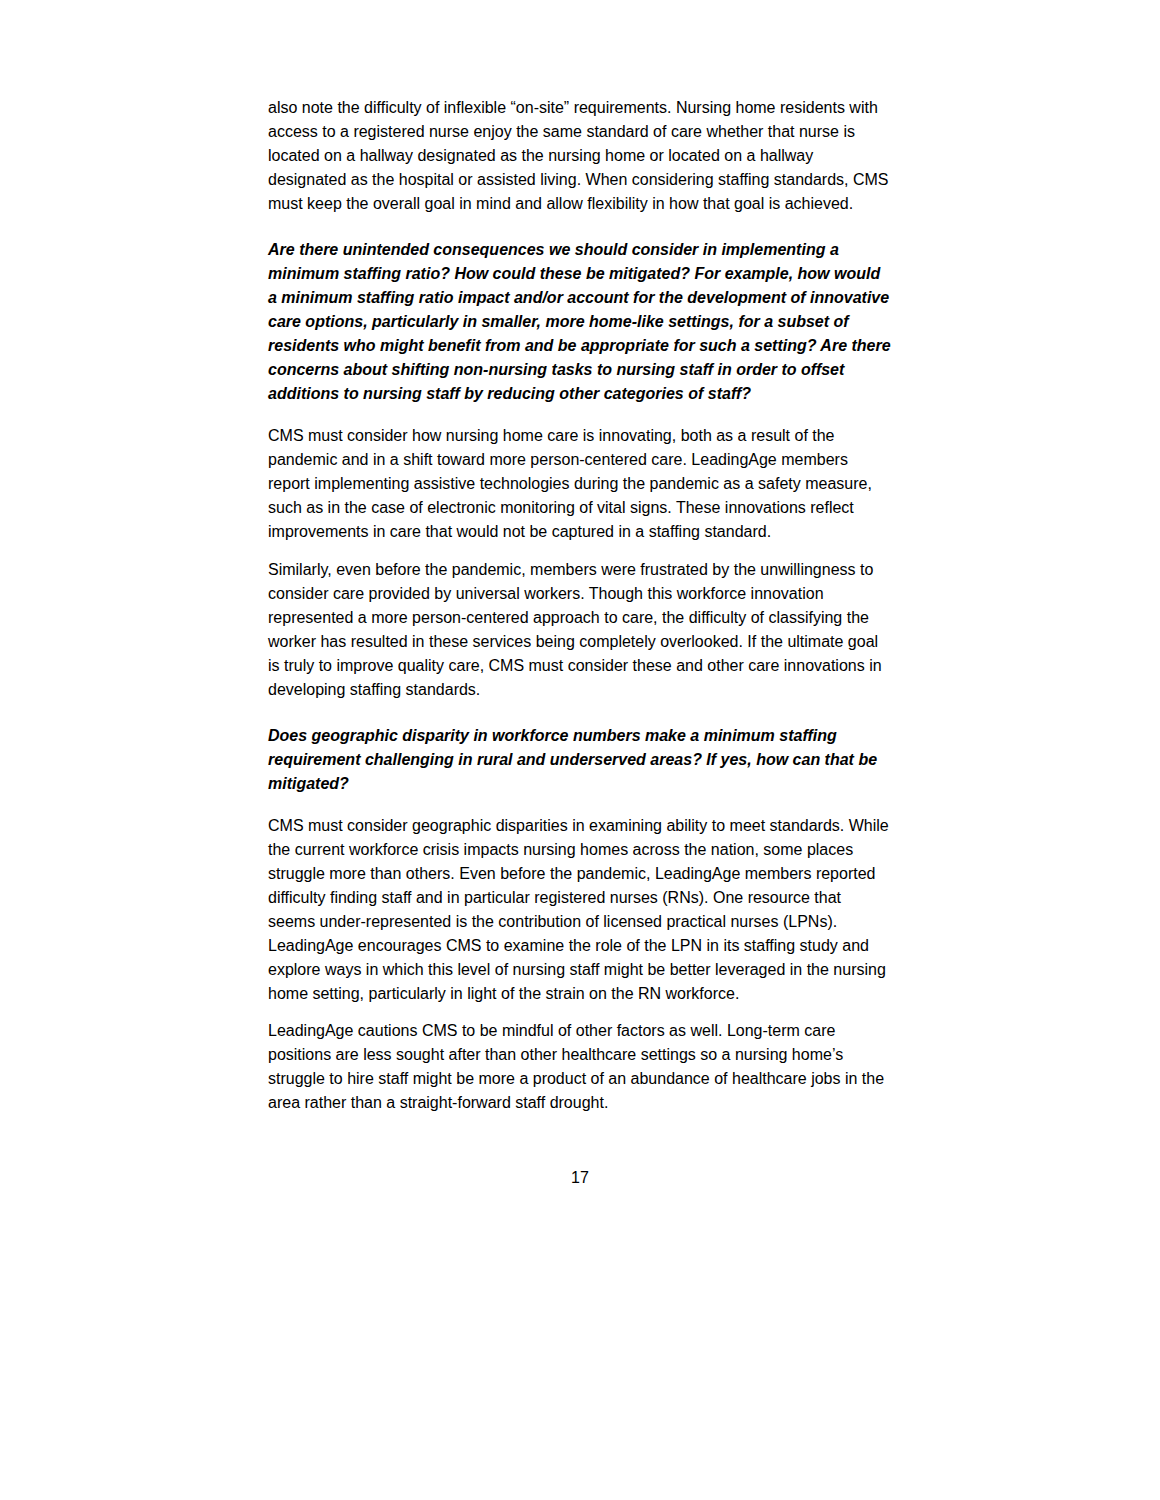also note the difficulty of inflexible “on-site” requirements. Nursing home residents with access to a registered nurse enjoy the same standard of care whether that nurse is located on a hallway designated as the nursing home or located on a hallway designated as the hospital or assisted living. When considering staffing standards, CMS must keep the overall goal in mind and allow flexibility in how that goal is achieved.
Are there unintended consequences we should consider in implementing a minimum staffing ratio? How could these be mitigated? For example, how would a minimum staffing ratio impact and/or account for the development of innovative care options, particularly in smaller, more home-like settings, for a subset of residents who might benefit from and be appropriate for such a setting? Are there concerns about shifting non-nursing tasks to nursing staff in order to offset additions to nursing staff by reducing other categories of staff?
CMS must consider how nursing home care is innovating, both as a result of the pandemic and in a shift toward more person-centered care. LeadingAge members report implementing assistive technologies during the pandemic as a safety measure, such as in the case of electronic monitoring of vital signs. These innovations reflect improvements in care that would not be captured in a staffing standard.
Similarly, even before the pandemic, members were frustrated by the unwillingness to consider care provided by universal workers. Though this workforce innovation represented a more person-centered approach to care, the difficulty of classifying the worker has resulted in these services being completely overlooked. If the ultimate goal is truly to improve quality care, CMS must consider these and other care innovations in developing staffing standards.
Does geographic disparity in workforce numbers make a minimum staffing requirement challenging in rural and underserved areas? If yes, how can that be mitigated?
CMS must consider geographic disparities in examining ability to meet standards. While the current workforce crisis impacts nursing homes across the nation, some places struggle more than others. Even before the pandemic, LeadingAge members reported difficulty finding staff and in particular registered nurses (RNs). One resource that seems under-represented is the contribution of licensed practical nurses (LPNs). LeadingAge encourages CMS to examine the role of the LPN in its staffing study and explore ways in which this level of nursing staff might be better leveraged in the nursing home setting, particularly in light of the strain on the RN workforce.
LeadingAge cautions CMS to be mindful of other factors as well. Long-term care positions are less sought after than other healthcare settings so a nursing home’s struggle to hire staff might be more a product of an abundance of healthcare jobs in the area rather than a straight-forward staff drought.
17